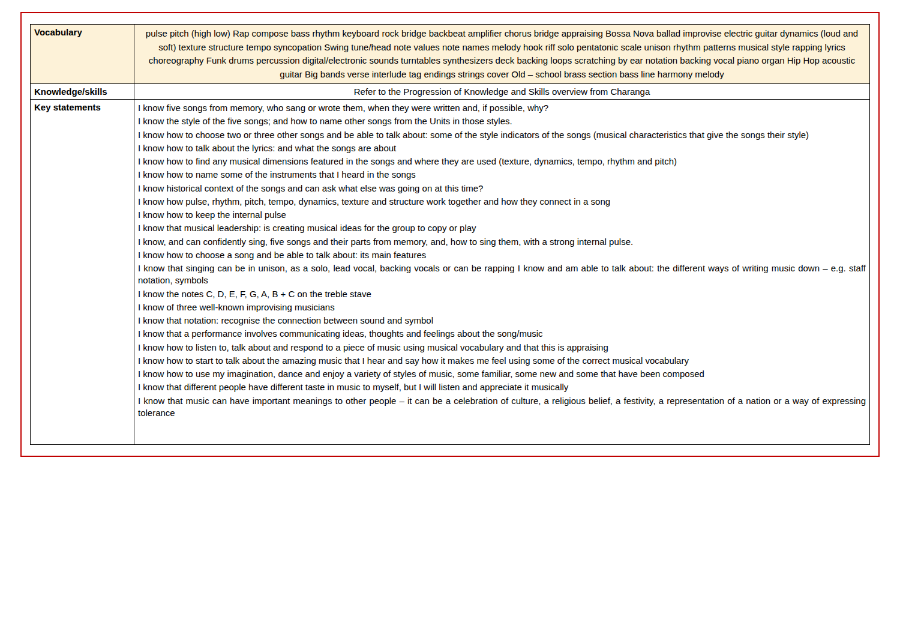| Vocabulary | pulse pitch (high low) Rap compose bass rhythm keyboard rock bridge backbeat amplifier chorus bridge appraising Bossa Nova ballad improvise electric guitar dynamics (loud and soft) texture structure tempo syncopation Swing tune/head note values note names melody hook riff solo pentatonic scale unison rhythm patterns musical style rapping lyrics choreography Funk drums percussion digital/electronic sounds turntables synthesizers deck backing loops scratching by ear notation backing vocal piano organ Hip Hop acoustic guitar Big bands verse interlude tag endings strings cover Old – school brass section bass line harmony melody |
| Knowledge/skills | Refer to the Progression of Knowledge and Skills overview from Charanga |
| Key statements | I know five songs from memory, who sang or wrote them, when they were written and, if possible, why? I know the style of the five songs; and how to name other songs from the Units in those styles. I know how to choose two or three other songs and be able to talk about: some of the style indicators of the songs (musical characteristics that give the songs their style) I know how to talk about the lyrics: and what the songs are about I know how to find any musical dimensions featured in the songs and where they are used (texture, dynamics, tempo, rhythm and pitch) I know how to name some of the instruments that I heard in the songs I know historical context of the songs and can ask what else was going on at this time? I know how pulse, rhythm, pitch, tempo, dynamics, texture and structure work together and how they connect in a song I know how to keep the internal pulse I know that musical leadership: is creating musical ideas for the group to copy or play I know, and can confidently sing, five songs and their parts from memory, and, how to sing them, with a strong internal pulse. I know how to choose a song and be able to talk about: its main features I know that singing can be in unison, as a solo, lead vocal, backing vocals or can be rapping I know and am able to talk about: the different ways of writing music down – e.g. staff notation, symbols I know the notes C, D, E, F, G, A, B + C on the treble stave I know of three well-known improvising musicians I know that notation: recognise the connection between sound and symbol I know that a performance involves communicating ideas, thoughts and feelings about the song/music I know how to listen to, talk about and respond to a piece of music using musical vocabulary and that this is appraising I know how to start to talk about the amazing music that I hear and say how it makes me feel using some of the correct musical vocabulary I know how to use my imagination, dance and enjoy a variety of styles of music, some familiar, some new and some that have been composed I know that different people have different taste in music to myself, but I will listen and appreciate it musically I know that music can have important meanings to other people – it can be a celebration of culture, a religious belief, a festivity, a representation of a nation or a way of expressing tolerance |